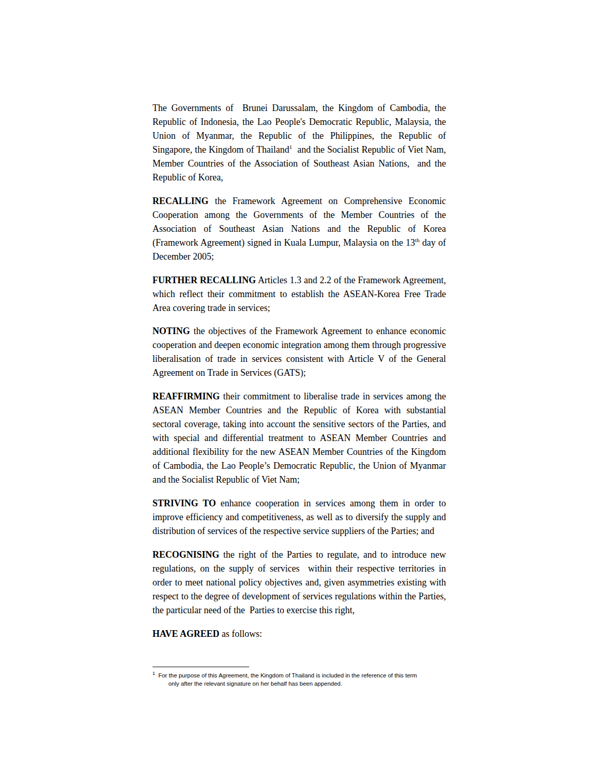The Governments of Brunei Darussalam, the Kingdom of Cambodia, the Republic of Indonesia, the Lao People's Democratic Republic, Malaysia, the Union of Myanmar, the Republic of the Philippines, the Republic of Singapore, the Kingdom of Thailand1 and the Socialist Republic of Viet Nam, Member Countries of the Association of Southeast Asian Nations, and the Republic of Korea,
RECALLING the Framework Agreement on Comprehensive Economic Cooperation among the Governments of the Member Countries of the Association of Southeast Asian Nations and the Republic of Korea (Framework Agreement) signed in Kuala Lumpur, Malaysia on the 13th day of December 2005;
FURTHER RECALLING Articles 1.3 and 2.2 of the Framework Agreement, which reflect their commitment to establish the ASEAN-Korea Free Trade Area covering trade in services;
NOTING the objectives of the Framework Agreement to enhance economic cooperation and deepen economic integration among them through progressive liberalisation of trade in services consistent with Article V of the General Agreement on Trade in Services (GATS);
REAFFIRMING their commitment to liberalise trade in services among the ASEAN Member Countries and the Republic of Korea with substantial sectoral coverage, taking into account the sensitive sectors of the Parties, and with special and differential treatment to ASEAN Member Countries and additional flexibility for the new ASEAN Member Countries of the Kingdom of Cambodia, the Lao People’s Democratic Republic, the Union of Myanmar and the Socialist Republic of Viet Nam;
STRIVING TO enhance cooperation in services among them in order to improve efficiency and competitiveness, as well as to diversify the supply and distribution of services of the respective service suppliers of the Parties; and
RECOGNISING the right of the Parties to regulate, and to introduce new regulations, on the supply of services within their respective territories in order to meet national policy objectives and, given asymmetries existing with respect to the degree of development of services regulations within the Parties, the particular need of the Parties to exercise this right,
HAVE AGREED as follows:
1 For the purpose of this Agreement, the Kingdom of Thailand is included in the reference of this term only after the relevant signature on her behalf has been appended.